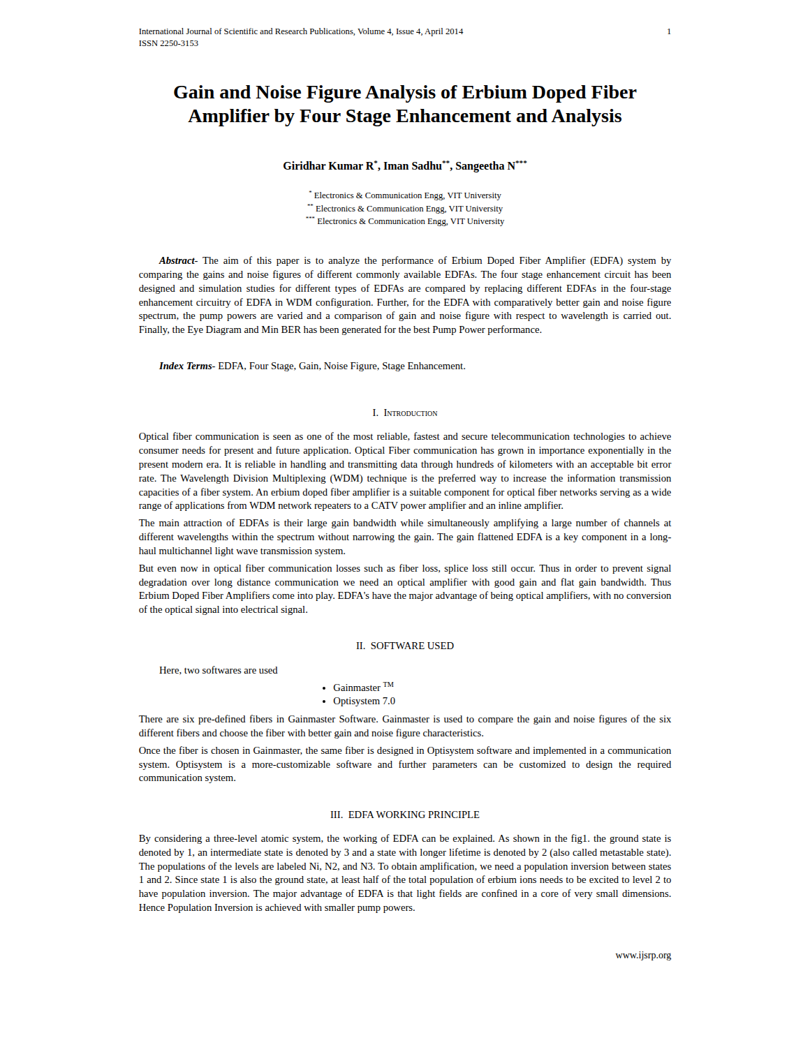International Journal of Scientific and Research Publications, Volume 4, Issue 4, April 2014
ISSN 2250-3153
1
Gain and Noise Figure Analysis of Erbium Doped Fiber Amplifier by Four Stage Enhancement and Analysis
Giridhar Kumar R*, Iman Sadhu**, Sangeetha N***
* Electronics & Communication Engg, VIT University
** Electronics & Communication Engg, VIT University
*** Electronics & Communication Engg, VIT University
Abstract- The aim of this paper is to analyze the performance of Erbium Doped Fiber Amplifier (EDFA) system by comparing the gains and noise figures of different commonly available EDFAs. The four stage enhancement circuit has been designed and simulation studies for different types of EDFAs are compared by replacing different EDFAs in the four-stage enhancement circuitry of EDFA in WDM configuration. Further, for the EDFA with comparatively better gain and noise figure spectrum, the pump powers are varied and a comparison of gain and noise figure with respect to wavelength is carried out. Finally, the Eye Diagram and Min BER has been generated for the best Pump Power performance.
Index Terms- EDFA, Four Stage, Gain, Noise Figure, Stage Enhancement.
I. Introduction
Optical fiber communication is seen as one of the most reliable, fastest and secure telecommunication technologies to achieve consumer needs for present and future application. Optical Fiber communication has grown in importance exponentially in the present modern era. It is reliable in handling and transmitting data through hundreds of kilometers with an acceptable bit error rate. The Wavelength Division Multiplexing (WDM) technique is the preferred way to increase the information transmission capacities of a fiber system. An erbium doped fiber amplifier is a suitable component for optical fiber networks serving as a wide range of applications from WDM network repeaters to a CATV power amplifier and an inline amplifier.
The main attraction of EDFAs is their large gain bandwidth while simultaneously amplifying a large number of channels at different wavelengths within the spectrum without narrowing the gain. The gain flattened EDFA is a key component in a long-haul multichannel light wave transmission system.
But even now in optical fiber communication losses such as fiber loss, splice loss still occur. Thus in order to prevent signal degradation over long distance communication we need an optical amplifier with good gain and flat gain bandwidth. Thus Erbium Doped Fiber Amplifiers come into play. EDFA's have the major advantage of being optical amplifiers, with no conversion of the optical signal into electrical signal.
II. SOFTWARE USED
Here, two softwares are used
Gainmaster TM
Optisystem 7.0
There are six pre-defined fibers in Gainmaster Software. Gainmaster is used to compare the gain and noise figures of the six different fibers and choose the fiber with better gain and noise figure characteristics.
Once the fiber is chosen in Gainmaster, the same fiber is designed in Optisystem software and implemented in a communication system. Optisystem is a more-customizable software and further parameters can be customized to design the required communication system.
III. EDFA WORKING PRINCIPLE
By considering a three-level atomic system, the working of EDFA can be explained. As shown in the fig1. the ground state is denoted by 1, an intermediate state is denoted by 3 and a state with longer lifetime is denoted by 2 (also called metastable state). The populations of the levels are labeled Ni, N2, and N3. To obtain amplification, we need a population inversion between states 1 and 2. Since state 1 is also the ground state, at least half of the total population of erbium ions needs to be excited to level 2 to have population inversion. The major advantage of EDFA is that light fields are confined in a core of very small dimensions. Hence Population Inversion is achieved with smaller pump powers.
www.ijsrp.org